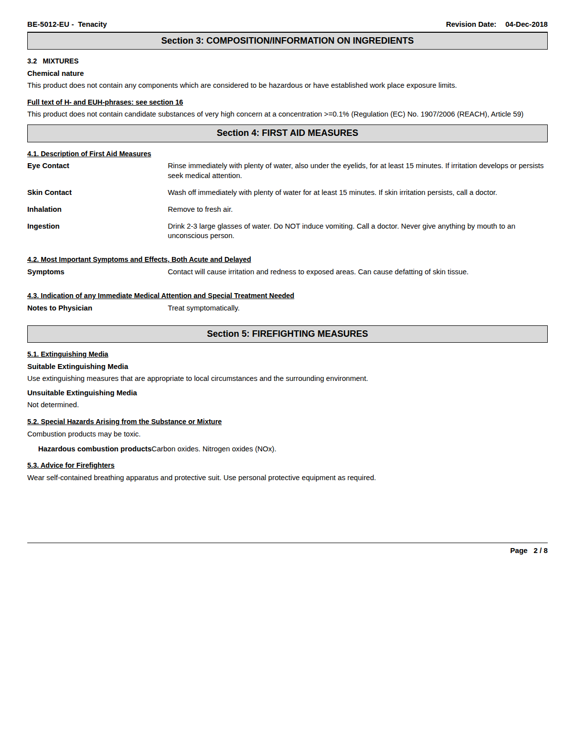BE-5012-EU - Tenacity
Revision Date: 04-Dec-2018
Section 3: COMPOSITION/INFORMATION ON INGREDIENTS
3.2 MIXTURES
Chemical nature
This product does not contain any components which are considered to be hazardous or have established work place exposure limits.
Full text of H- and EUH-phrases: see section 16
This product does not contain candidate substances of very high concern at a concentration >=0.1% (Regulation (EC) No. 1907/2006 (REACH), Article 59)
Section 4: FIRST AID MEASURES
4.1. Description of First Aid Measures
| Eye Contact | Rinse immediately with plenty of water, also under the eyelids, for at least 15 minutes. If irritation develops or persists seek medical attention. |
| Skin Contact | Wash off immediately with plenty of water for at least 15 minutes. If skin irritation persists, call a doctor. |
| Inhalation | Remove to fresh air. |
| Ingestion | Drink 2-3 large glasses of water. Do NOT induce vomiting. Call a doctor. Never give anything by mouth to an unconscious person. |
4.2. Most Important Symptoms and Effects, Both Acute and Delayed
| Symptoms | Contact will cause irritation and redness to exposed areas. Can cause defatting of skin tissue. |
4.3. Indication of any Immediate Medical Attention and Special Treatment Needed
| Notes to Physician | Treat symptomatically. |
Section 5: FIREFIGHTING MEASURES
5.1. Extinguishing Media
Suitable Extinguishing Media
Use extinguishing measures that are appropriate to local circumstances and the surrounding environment.
Unsuitable Extinguishing Media
Not determined.
5.2. Special Hazards Arising from the Substance or Mixture
Combustion products may be toxic.
Hazardous combustion products Carbon oxides. Nitrogen oxides (NOx).
5.3. Advice for Firefighters
Wear self-contained breathing apparatus and protective suit. Use personal protective equipment as required.
Page 2 / 8